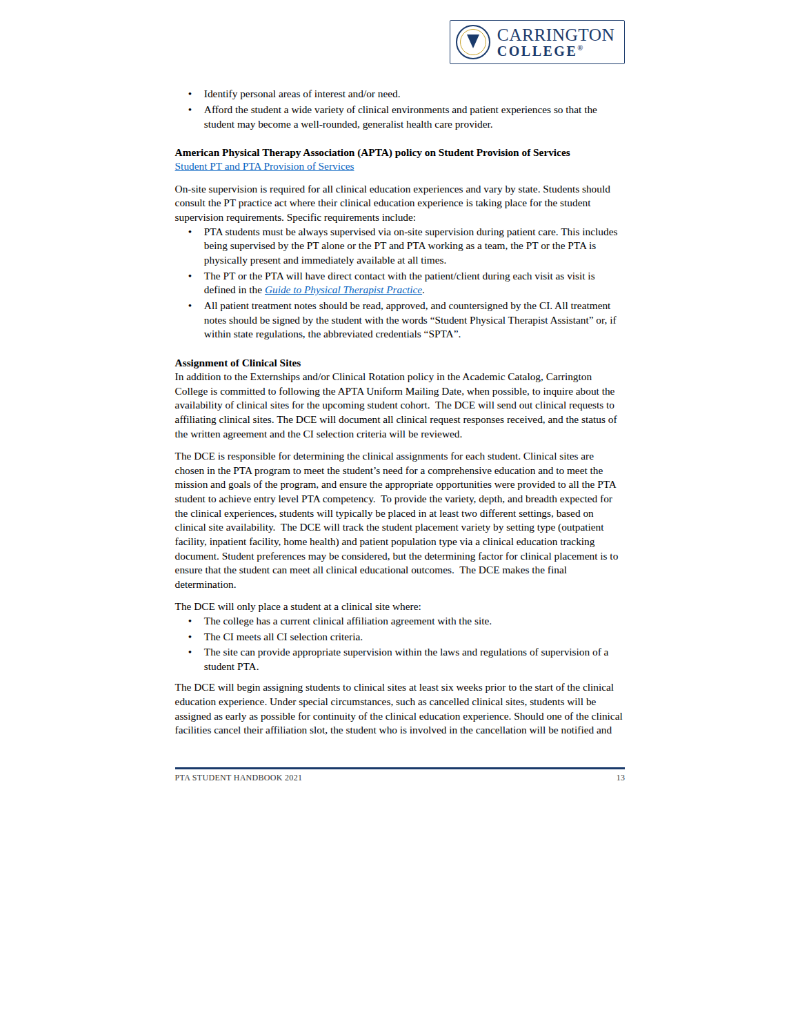CARRINGTON
COLLEGE®
Identify personal areas of interest and/or need.
Afford the student a wide variety of clinical environments and patient experiences so that the student may become a well-rounded, generalist health care provider.
American Physical Therapy Association (APTA) policy on Student Provision of Services
Student PT and PTA Provision of Services
On-site supervision is required for all clinical education experiences and vary by state. Students should consult the PT practice act where their clinical education experience is taking place for the student supervision requirements. Specific requirements include:
PTA students must be always supervised via on-site supervision during patient care. This includes being supervised by the PT alone or the PT and PTA working as a team, the PT or the PTA is physically present and immediately available at all times.
The PT or the PTA will have direct contact with the patient/client during each visit as visit is defined in the Guide to Physical Therapist Practice.
All patient treatment notes should be read, approved, and countersigned by the CI. All treatment notes should be signed by the student with the words “Student Physical Therapist Assistant” or, if within state regulations, the abbreviated credentials “SPTA”.
Assignment of Clinical Sites
In addition to the Externships and/or Clinical Rotation policy in the Academic Catalog, Carrington College is committed to following the APTA Uniform Mailing Date, when possible, to inquire about the availability of clinical sites for the upcoming student cohort. The DCE will send out clinical requests to affiliating clinical sites. The DCE will document all clinical request responses received, and the status of the written agreement and the CI selection criteria will be reviewed.
The DCE is responsible for determining the clinical assignments for each student. Clinical sites are chosen in the PTA program to meet the student’s need for a comprehensive education and to meet the mission and goals of the program, and ensure the appropriate opportunities were provided to all the PTA student to achieve entry level PTA competency. To provide the variety, depth, and breadth expected for the clinical experiences, students will typically be placed in at least two different settings, based on clinical site availability. The DCE will track the student placement variety by setting type (outpatient facility, inpatient facility, home health) and patient population type via a clinical education tracking document. Student preferences may be considered, but the determining factor for clinical placement is to ensure that the student can meet all clinical educational outcomes. The DCE makes the final determination.
The DCE will only place a student at a clinical site where:
The college has a current clinical affiliation agreement with the site.
The CI meets all CI selection criteria.
The site can provide appropriate supervision within the laws and regulations of supervision of a student PTA.
The DCE will begin assigning students to clinical sites at least six weeks prior to the start of the clinical education experience. Under special circumstances, such as cancelled clinical sites, students will be assigned as early as possible for continuity of the clinical education experience. Should one of the clinical facilities cancel their affiliation slot, the student who is involved in the cancellation will be notified and
PTA STUDENT HANDBOOK 2021
13